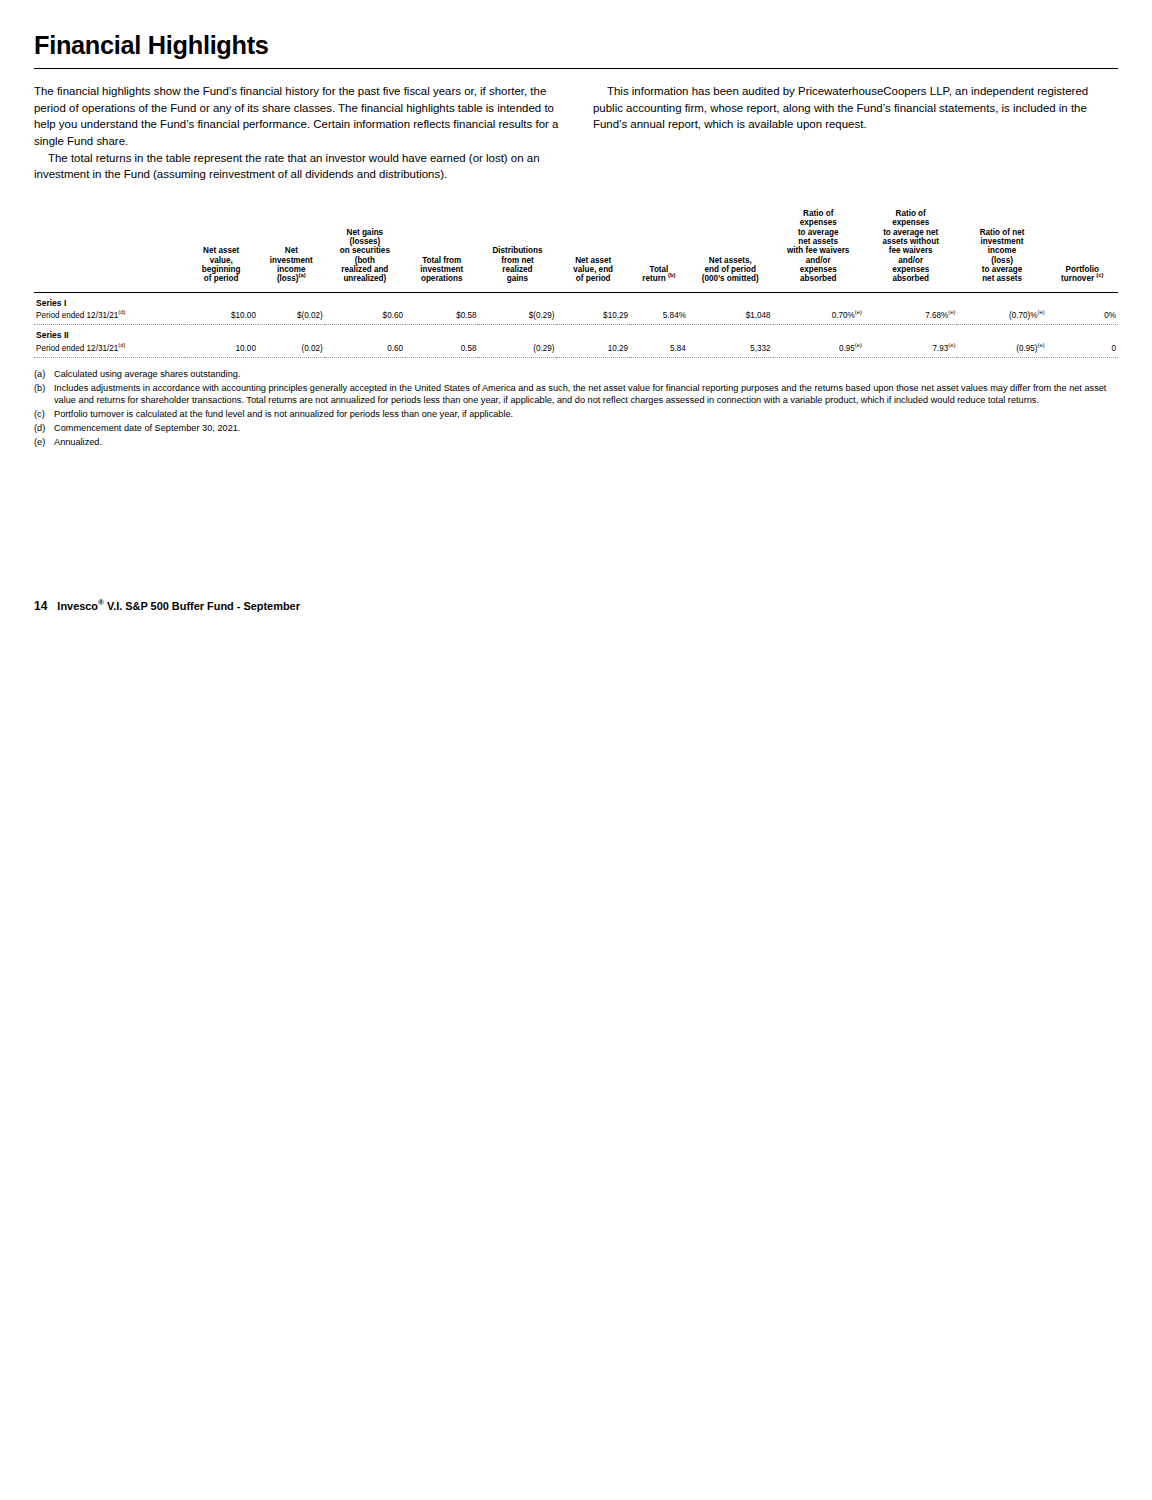Financial Highlights
The financial highlights show the Fund’s financial history for the past five fiscal years or, if shorter, the period of operations of the Fund or any of its share classes. The financial highlights table is intended to help you understand the Fund’s financial performance. Certain information reflects financial results for a single Fund share.
The total returns in the table represent the rate that an investor would have earned (or lost) on an investment in the Fund (assuming reinvestment of all dividends and distributions).
This information has been audited by PricewaterhouseCoopers LLP, an independent registered public accounting firm, whose report, along with the Fund’s financial statements, is included in the Fund’s annual report, which is available upon request.
| | Net asset value, beginning of period | Net investment income (loss) (a) | Net gains (losses) on securities (both realized and unrealized) | Total from investment operations | Distributions from net realized gains | Net asset value, end of period | Total return (b) | Net assets, end of period (000’s omitted) | Ratio of expenses to average net assets with fee waivers and/or expenses absorbed | Ratio of expenses to average net assets without fee waivers and/or expenses absorbed | Ratio of net investment income (loss) to average net assets | Portfolio turnover (c) |
| --- | --- | --- | --- | --- | --- | --- | --- | --- | --- | --- | --- | --- |
| Series I |
| Period ended 12/31/21 (d) | $10.00 | $(0.02) | $0.60 | $0.58 | $(0.29) | $10.29 | 5.84% | $1,048 | 0.70% (e) | 7.68% (e) | (0.70)% (e) | 0% |
| Series II |
| Period ended 12/31/21 (d) | 10.00 | (0.02) | 0.60 | 0.58 | (0.29) | 10.29 | 5.84 | 5,332 | 0.95 (e) | 7.93 (e) | (0.95) (e) | 0 |
(a) Calculated using average shares outstanding.
(b) Includes adjustments in accordance with accounting principles generally accepted in the United States of America and as such, the net asset value for financial reporting purposes and the returns based upon those net asset values may differ from the net asset value and returns for shareholder transactions. Total returns are not annualized for periods less than one year, if applicable, and do not reflect charges assessed in connection with a variable product, which if included would reduce total returns.
(c) Portfolio turnover is calculated at the fund level and is not annualized for periods less than one year, if applicable.
(d) Commencement date of September 30, 2021.
(e) Annualized.
14 Invesco® V.I. S&P 500 Buffer Fund - September